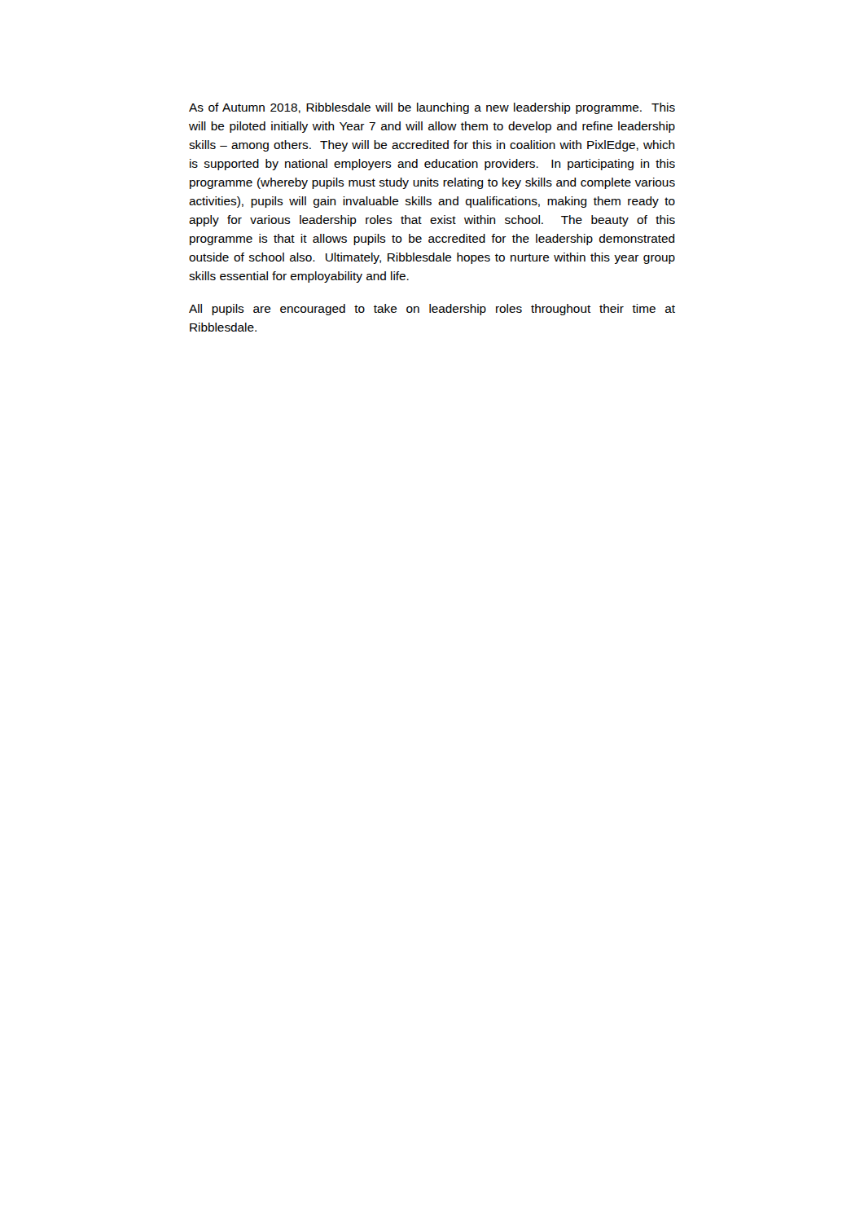As of Autumn 2018, Ribblesdale will be launching a new leadership programme. This will be piloted initially with Year 7 and will allow them to develop and refine leadership skills – among others. They will be accredited for this in coalition with PixlEdge, which is supported by national employers and education providers. In participating in this programme (whereby pupils must study units relating to key skills and complete various activities), pupils will gain invaluable skills and qualifications, making them ready to apply for various leadership roles that exist within school. The beauty of this programme is that it allows pupils to be accredited for the leadership demonstrated outside of school also. Ultimately, Ribblesdale hopes to nurture within this year group skills essential for employability and life.
All pupils are encouraged to take on leadership roles throughout their time at Ribblesdale.